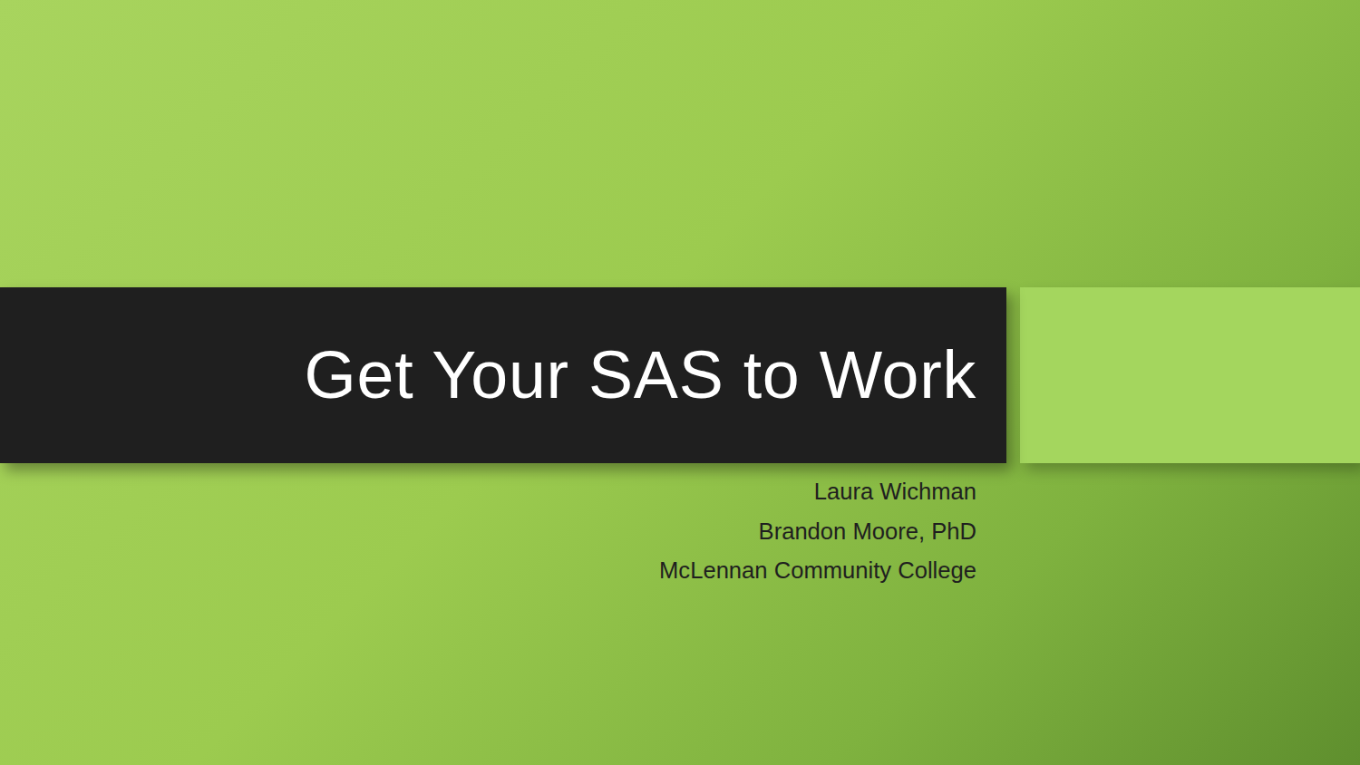Get Your SAS to Work
Laura Wichman
Brandon Moore, PhD
McLennan Community College